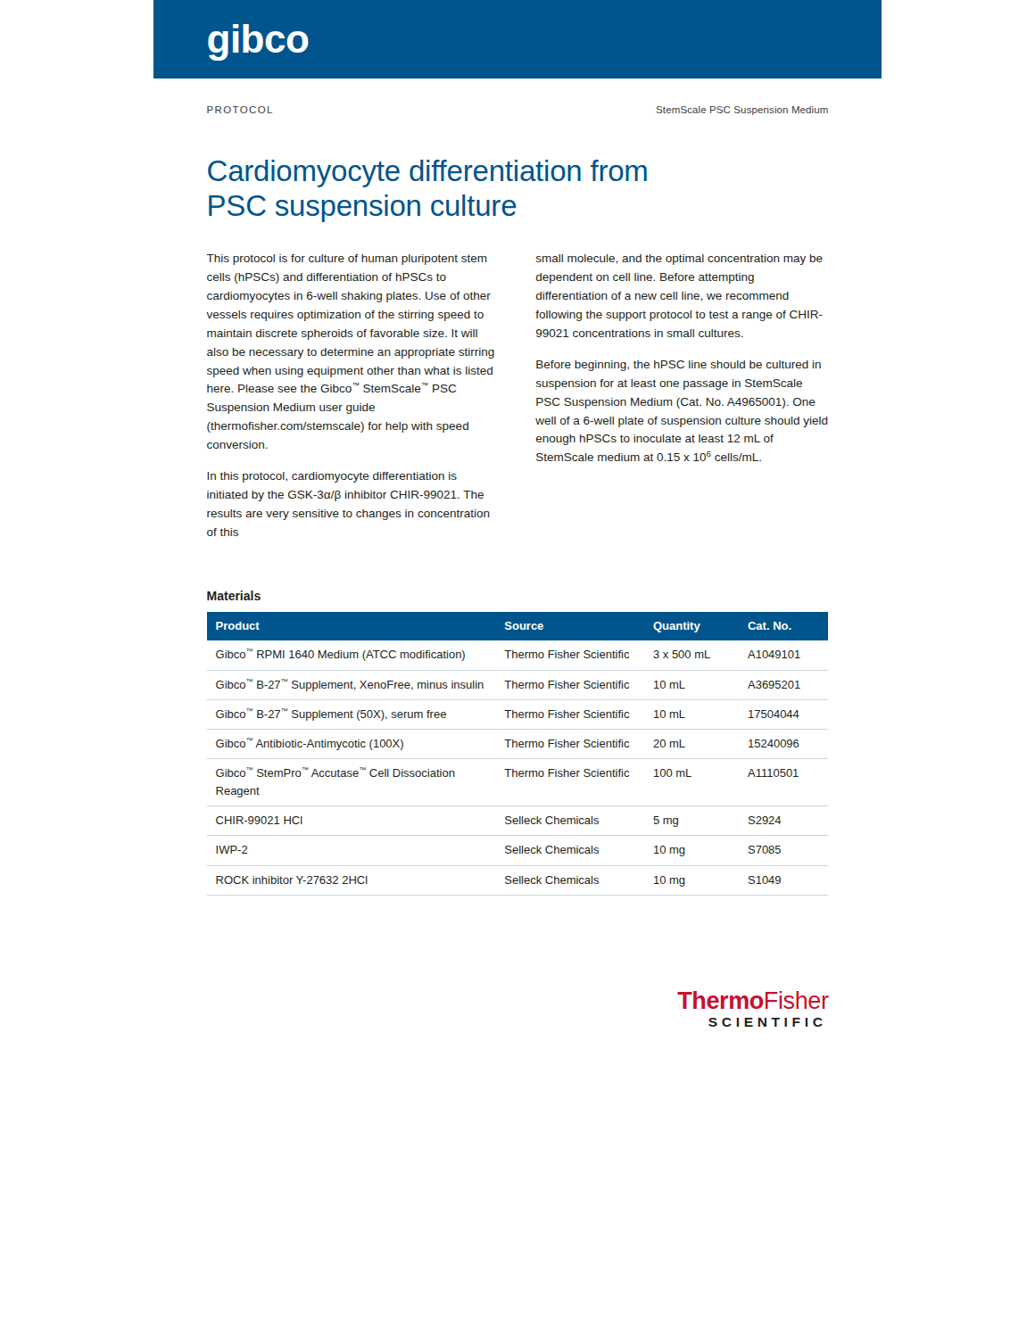gibco
Protocol StemScale PSC Suspension Medium
Cardiomyocyte differentiation from
PSC suspension culture
This protocol is for culture of human pluripotent stem cells (hPSCs) and differentiation of hPSCs to cardiomyocytes in 6-well shaking plates. Use of other vessels requires optimization of the stirring speed to maintain discrete spheroids of favorable size. It will also be necessary to determine an appropriate stirring speed when using equipment other than what is listed here. Please see the Gibco™ StemScale™ PSC Suspension Medium user guide (thermofisher.com/stemscale) for help with speed conversion.
In this protocol, cardiomyocyte differentiation is initiated by the GSK-3α/β inhibitor CHIR-99021. The results are very sensitive to changes in concentration of this
small molecule, and the optimal concentration may be dependent on cell line. Before attempting differentiation of a new cell line, we recommend following the support protocol to test a range of CHIR-99021 concentrations in small cultures.
Before beginning, the hPSC line should be cultured in suspension for at least one passage in StemScale PSC Suspension Medium (Cat. No. A4965001). One well of a 6-well plate of suspension culture should yield enough hPSCs to inoculate at least 12 mL of StemScale medium at 0.15 x 106 cells/mL.
Materials
| Product | Source | Quantity | Cat. No. |
| --- | --- | --- | --- |
| Gibco ™ RPMI 1640 Medium (ATCC modification) | Thermo Fisher Scientific | 3 x 500 mL | A1049101 |
| Gibco ™ B-27 ™ Supplement, XenoFree, minus insulin | Thermo Fisher Scientific | 10 mL | A3695201 |
| Gibco ™ B-27 ™ Supplement (50X), serum free | Thermo Fisher Scientific | 10 mL | 17504044 |
| Gibco ™ Antibiotic-Antimycotic (100X) | Thermo Fisher Scientific | 20 mL | 15240096 |
| Gibco ™ StemPro ™ Accutase ™ Cell Dissociation Reagent | Thermo Fisher Scientific | 100 mL | A1110501 |
| CHIR-99021 HCl | Selleck Chemicals | 5 mg | S2924 |
| IWP-2 | Selleck Chemicals | 10 mg | S7085 |
| ROCK inhibitor Y-27632 2HCl | Selleck Chemicals | 10 mg | S1049 |
ThermoFisher SCIENTIFIC